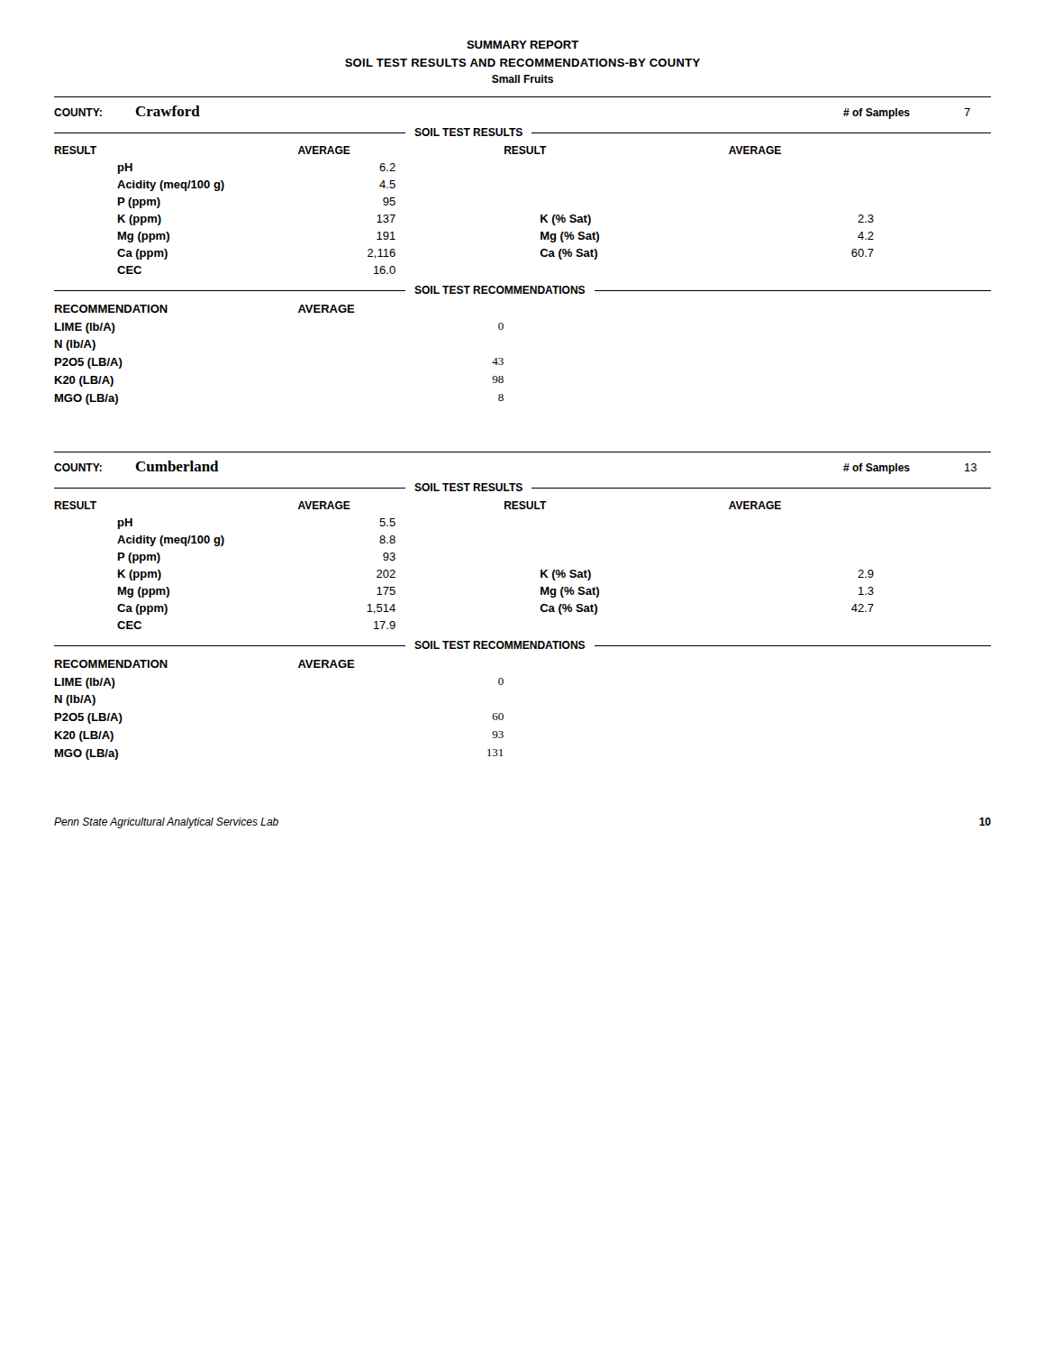SUMMARY REPORT
SOIL TEST RESULTS AND RECOMMENDATIONS-BY COUNTY
Small Fruits
COUNTY:
Crawford
# of Samples
7
SOIL TEST RESULTS
| RESULT | AVERAGE | RESULT | AVERAGE |
| --- | --- | --- | --- |
| pH | 6.2 | | |
| Acidity (meq/100 g) | 4.5 | | |
| P (ppm) | 95 | | |
| K (ppm) | 137 | K (% Sat) | 2.3 |
| Mg (ppm) | 191 | Mg (% Sat) | 4.2 |
| Ca (ppm) | 2,116 | Ca (% Sat) | 60.7 |
| CEC | 16.0 | | |
SOIL TEST RECOMMENDATIONS
| RECOMMENDATION | AVERAGE | | |
| LIME (lb/A) | 0 | | |
| N (lb/A) | | | |
| P2O5 (LB/A) | 43 | | |
| K20 (LB/A) | 98 | | |
| MGO (LB/a) | 8 | | |
COUNTY:
Cumberland
# of Samples
13
SOIL TEST RESULTS
| RESULT | AVERAGE | RESULT | AVERAGE |
| --- | --- | --- | --- |
| pH | 5.5 | | |
| Acidity (meq/100 g) | 8.8 | | |
| P (ppm) | 93 | | |
| K (ppm) | 202 | K (% Sat) | 2.9 |
| Mg (ppm) | 175 | Mg (% Sat) | 1.3 |
| Ca (ppm) | 1,514 | Ca (% Sat) | 42.7 |
| CEC | 17.9 | | |
SOIL TEST RECOMMENDATIONS
| RECOMMENDATION | AVERAGE | | |
| LIME (lb/A) | 0 | | |
| N (lb/A) | | | |
| P2O5 (LB/A) | 60 | | |
| K20 (LB/A) | 93 | | |
| MGO (LB/a) | 131 | | |
Penn State Agricultural Analytical Services Lab
10